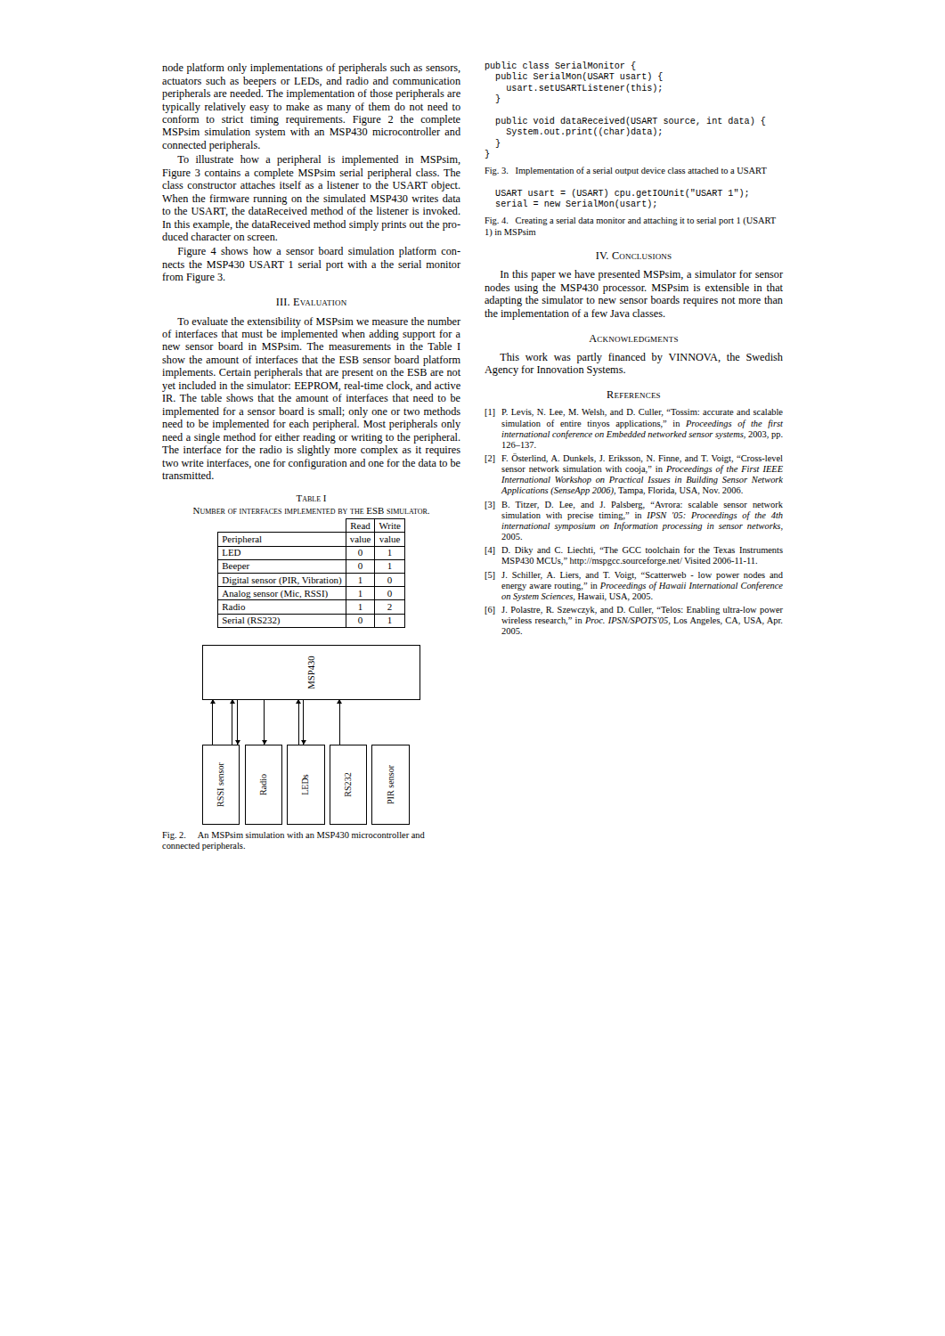node platform only implementations of peripherals such as sensors, actuators such as beepers or LEDs, and radio and communication peripherals are needed. The implementation of those peripherals are typically relatively easy to make as many of them do not need to conform to strict timing requirements. Figure 2 the complete MSPsim simulation system with an MSP430 microcontroller and connected peripherals.
To illustrate how a peripheral is implemented in MSPsim, Figure 3 contains a complete MSPsim serial peripheral class. The class constructor attaches itself as a listener to the USART object. When the firmware running on the simulated MSP430 writes data to the USART, the dataReceived method of the listener is invoked. In this example, the dataReceived method simply prints out the produced character on screen.
Figure 4 shows how a sensor board simulation platform connects the MSP430 USART 1 serial port with a the serial monitor from Figure 3.
III. Evaluation
To evaluate the extensibility of MSPsim we measure the number of interfaces that must be implemented when adding support for a new sensor board in MSPsim. The measurements in the Table I show the amount of interfaces that the ESB sensor board platform implements. Certain peripherals that are present on the ESB are not yet included in the simulator: EEPROM, real-time clock, and active IR. The table shows that the amount of interfaces that need to be implemented for a sensor board is small; only one or two methods need to be implemented for each peripheral. Most peripherals only need a single method for either reading or writing to the peripheral. The interface for the radio is slightly more complex as it requires two write interfaces, one for configuration and one for the data to be transmitted.
Table I Number of interfaces implemented by the ESB simulator.
| | Read | Write |
| Peripheral | value | value |
| LED | 0 | 1 |
| Beeper | 0 | 1 |
| Digital sensor (PIR, Vibration) | 1 | 0 |
| Analog sensor (Mic, RSSI) | 1 | 0 |
| Radio | 1 | 2 |
| Serial (RS232) | 0 | 1 |
MSP430
RSSI sensor
Radio
LEDs
RS232
PIR sensor
Fig. 2. An MSPsim simulation with an MSP430 microcontroller and connected peripherals.
public class SerialMonitor { public SerialMon(USART usart) { usart.setUSARTListener(this); } public void dataReceived(USART source, int data) { System.out.print((char)data); } }
Fig. 3. Implementation of a serial output device class attached to a USART
USART usart = (USART) cpu.getIOUnit("USART 1"); serial = new SerialMon(usart);
Fig. 4. Creating a serial data monitor and attaching it to serial port 1 (USART 1) in MSPsim
IV. Conclusions
In this paper we have presented MSPsim, a simulator for sensor nodes using the MSP430 processor. MSPsim is extensible in that adapting the simulator to new sensor boards requires not more than the implementation of a few Java classes.
Acknowledgments
This work was partly financed by VINNOVA, the Swedish Agency for Innovation Systems.
References
[1] P. Levis, N. Lee, M. Welsh, and D. Culler, “Tossim: accurate and scalable simulation of entire tinyos applications,” in Proceedings of the first international conference on Embedded networked sensor systems, 2003, pp. 126–137.
[2] F. Österlind, A. Dunkels, J. Eriksson, N. Finne, and T. Voigt, “Cross-level sensor network simulation with cooja,” in Proceedings of the First IEEE International Workshop on Practical Issues in Building Sensor Network Applications (SenseApp 2006), Tampa, Florida, USA, Nov. 2006.
[3] B. Titzer, D. Lee, and J. Palsberg, “Avrora: scalable sensor network simulation with precise timing,” in IPSN '05: Proceedings of the 4th international symposium on Information processing in sensor networks, 2005.
[4] D. Diky and C. Liechti, “The GCC toolchain for the Texas Instruments MSP430 MCUs,” http://mspgcc.sourceforge.net/ Visited 2006-11-11.
[5] J. Schiller, A. Liers, and T. Voigt, “Scatterweb - low power nodes and energy aware routing,” in Proceedings of Hawaii International Conference on System Sciences, Hawaii, USA, 2005.
[6] J. Polastre, R. Szewczyk, and D. Culler, “Telos: Enabling ultra-low power wireless research,” in Proc. IPSN/SPOTS'05, Los Angeles, CA, USA, Apr. 2005.